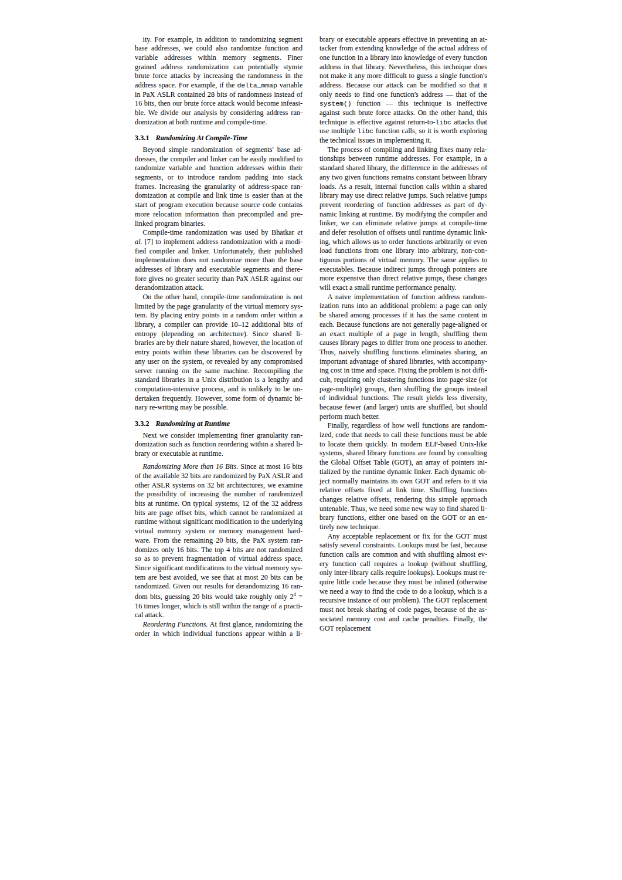ity. For example, in addition to randomizing segment base addresses, we could also randomize function and variable addresses within memory segments. Finer grained address randomization can potentially stymie brute force attacks by increasing the randomness in the address space. For example, if the delta_mmap variable in PaX ASLR contained 28 bits of randomness instead of 16 bits, then our brute force attack would become infeasible. We divide our analysis by considering address randomization at both runtime and compile-time.
3.3.1 Randomizing At Compile-Time
Beyond simple randomization of segments' base addresses, the compiler and linker can be easily modified to randomize variable and function addresses within their segments, or to introduce random padding into stack frames. Increasing the granularity of address-space randomization at compile and link time is easier than at the start of program execution because source code contains more relocation information than precompiled and prelinked program binaries.
Compile-time randomization was used by Bhatkar et al. [7] to implement address randomization with a modified compiler and linker. Unfortunately, their published implementation does not randomize more than the base addresses of library and executable segments and therefore gives no greater security than PaX ASLR against our derandomization attack.
On the other hand, compile-time randomization is not limited by the page granularity of the virtual memory system. By placing entry points in a random order within a library, a compiler can provide 10–12 additional bits of entropy (depending on architecture). Since shared libraries are by their nature shared, however, the location of entry points within these libraries can be discovered by any user on the system, or revealed by any compromised server running on the same machine. Recompiling the standard libraries in a Unix distribution is a lengthy and computation-intensive process, and is unlikely to be undertaken frequently. However, some form of dynamic binary re-writing may be possible.
3.3.2 Randomizing at Runtime
Next we consider implementing finer granularity randomization such as function reordering within a shared library or executable at runtime.
Randomizing More than 16 Bits. Since at most 16 bits of the available 32 bits are randomized by PaX ASLR and other ASLR systems on 32 bit architectures, we examine the possibility of increasing the number of randomized bits at runtime. On typical systems, 12 of the 32 address bits are page offset bits, which cannot be randomized at runtime without significant modification to the underlying virtual memory system or memory management hardware. From the remaining 20 bits, the PaX system randomizes only 16 bits. The top 4 bits are not randomized so as to prevent fragmentation of virtual address space. Since significant modifications to the virtual memory system are best avoided, we see that at most 20 bits can be randomized. Given our results for derandomizing 16 random bits, guessing 20 bits would take roughly only 24 = 16 times longer, which is still within the range of a practical attack.
Reordering Functions. At first glance, randomizing the order in which individual functions appear within a library or executable appears effective in preventing an attacker from extending knowledge of the actual address of one function in a library into knowledge of every function address in that library. Nevertheless, this technique does not make it any more difficult to guess a single function's address. Because our attack can be modified so that it only needs to find one function's address — that of the system() function — this technique is ineffective against such brute force attacks. On the other hand, this technique is effective against return-to-libc attacks that use multiple libc function calls, so it is worth exploring the technical issues in implementing it.
The process of compiling and linking fixes many relationships between runtime addresses. For example, in a standard shared library, the difference in the addresses of any two given functions remains constant between library loads. As a result, internal function calls within a shared library may use direct relative jumps. Such relative jumps prevent reordering of function addresses as part of dynamic linking at runtime. By modifying the compiler and linker, we can eliminate relative jumps at compile-time and defer resolution of offsets until runtime dynamic linking, which allows us to order functions arbitrarily or even load functions from one library into arbitrary, non-contiguous portions of virtual memory. The same applies to executables. Because indirect jumps through pointers are more expensive than direct relative jumps, these changes will exact a small runtime performance penalty.
A naive implementation of function address randomization runs into an additional problem: a page can only be shared among processes if it has the same content in each. Because functions are not generally page-aligned or an exact multiple of a page in length, shuffling them causes library pages to differ from one process to another. Thus, naively shuffling functions eliminates sharing, an important advantage of shared libraries, with accompanying cost in time and space. Fixing the problem is not difficult, requiring only clustering functions into page-size (or page-multiple) groups, then shuffling the groups instead of individual functions. The result yields less diversity, because fewer (and larger) units are shuffled, but should perform much better.
Finally, regardless of how well functions are randomized, code that needs to call these functions must be able to locate them quickly. In modern ELF-based Unix-like systems, shared library functions are found by consulting the Global Offset Table (GOT), an array of pointers initialized by the runtime dynamic linker. Each dynamic object normally maintains its own GOT and refers to it via relative offsets fixed at link time. Shuffling functions changes relative offsets, rendering this simple approach untenable. Thus, we need some new way to find shared library functions, either one based on the GOT or an entirely new technique.
Any acceptable replacement or fix for the GOT must satisfy several constraints. Lookups must be fast, because function calls are common and with shuffling almost every function call requires a lookup (without shuffling, only inter-library calls require lookups). Lookups must require little code because they must be inlined (otherwise we need a way to find the code to do a lookup, which is a recursive instance of our problem). The GOT replacement must not break sharing of code pages, because of the associated memory cost and cache penalties. Finally, the GOT replacement